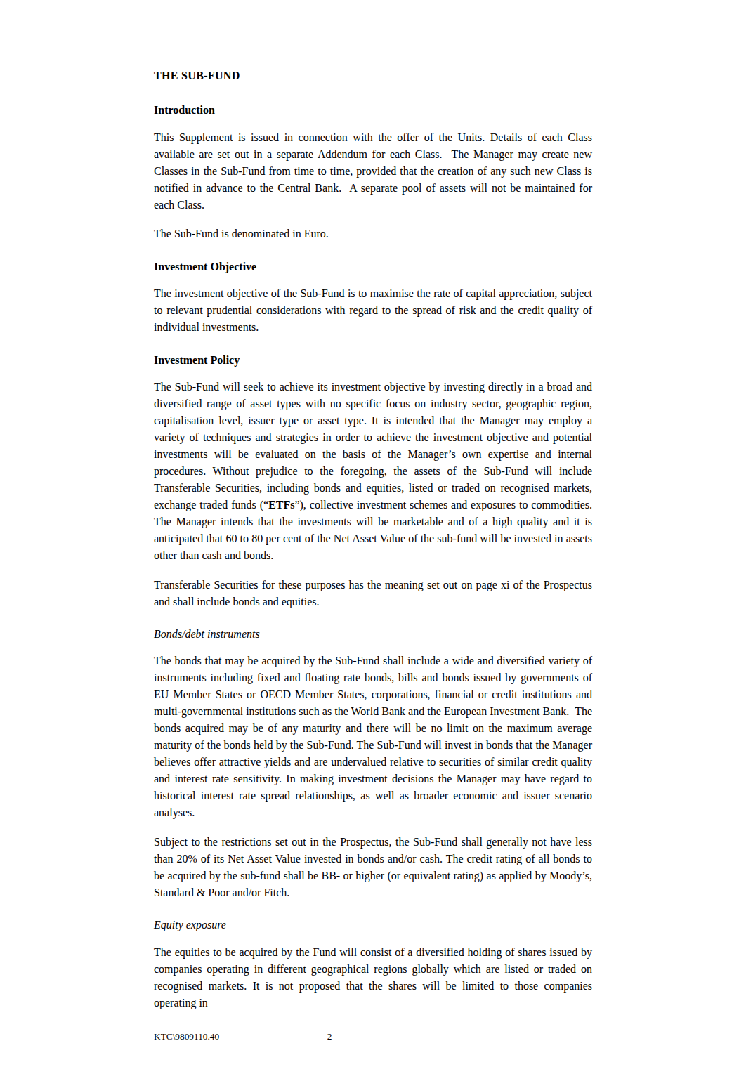THE SUB-FUND
Introduction
This Supplement is issued in connection with the offer of the Units. Details of each Class available are set out in a separate Addendum for each Class. The Manager may create new Classes in the Sub-Fund from time to time, provided that the creation of any such new Class is notified in advance to the Central Bank. A separate pool of assets will not be maintained for each Class.
The Sub-Fund is denominated in Euro.
Investment Objective
The investment objective of the Sub-Fund is to maximise the rate of capital appreciation, subject to relevant prudential considerations with regard to the spread of risk and the credit quality of individual investments.
Investment Policy
The Sub-Fund will seek to achieve its investment objective by investing directly in a broad and diversified range of asset types with no specific focus on industry sector, geographic region, capitalisation level, issuer type or asset type. It is intended that the Manager may employ a variety of techniques and strategies in order to achieve the investment objective and potential investments will be evaluated on the basis of the Manager’s own expertise and internal procedures. Without prejudice to the foregoing, the assets of the Sub-Fund will include Transferable Securities, including bonds and equities, listed or traded on recognised markets, exchange traded funds (“ETFs”), collective investment schemes and exposures to commodities. The Manager intends that the investments will be marketable and of a high quality and it is anticipated that 60 to 80 per cent of the Net Asset Value of the sub-fund will be invested in assets other than cash and bonds.
Transferable Securities for these purposes has the meaning set out on page xi of the Prospectus and shall include bonds and equities.
Bonds/debt instruments
The bonds that may be acquired by the Sub-Fund shall include a wide and diversified variety of instruments including fixed and floating rate bonds, bills and bonds issued by governments of EU Member States or OECD Member States, corporations, financial or credit institutions and multi-governmental institutions such as the World Bank and the European Investment Bank. The bonds acquired may be of any maturity and there will be no limit on the maximum average maturity of the bonds held by the Sub-Fund. The Sub-Fund will invest in bonds that the Manager believes offer attractive yields and are undervalued relative to securities of similar credit quality and interest rate sensitivity. In making investment decisions the Manager may have regard to historical interest rate spread relationships, as well as broader economic and issuer scenario analyses.
Subject to the restrictions set out in the Prospectus, the Sub-Fund shall generally not have less than 20% of its Net Asset Value invested in bonds and/or cash. The credit rating of all bonds to be acquired by the sub-fund shall be BB- or higher (or equivalent rating) as applied by Moody’s, Standard & Poor and/or Fitch.
Equity exposure
The equities to be acquired by the Fund will consist of a diversified holding of shares issued by companies operating in different geographical regions globally which are listed or traded on recognised markets. It is not proposed that the shares will be limited to those companies operating in
KTC\9809110.40 2